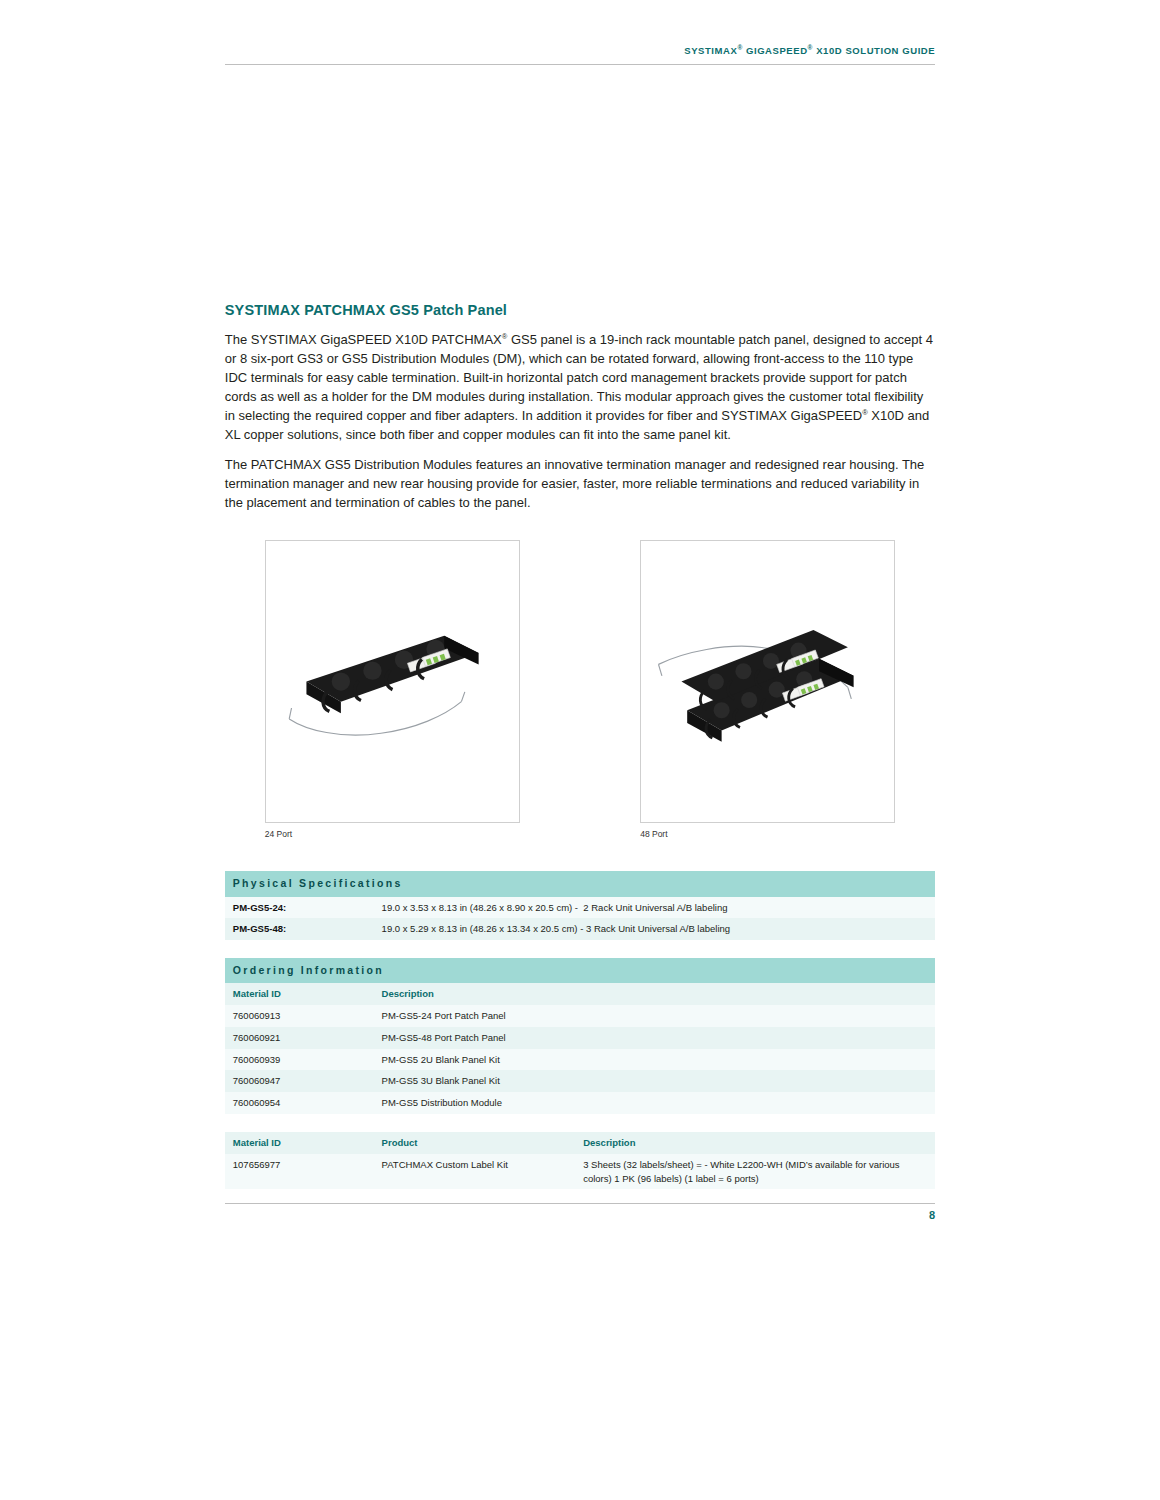SYSTIMAX® GIGASPEED® X10D SOLUTION GUIDE
SYSTIMAX PATCHMAX GS5 Patch Panel
The SYSTIMAX GigaSPEED X10D PATCHMAX® GS5 panel is a 19-inch rack mountable patch panel, designed to accept 4 or 8 six-port GS3 or GS5 Distribution Modules (DM), which can be rotated forward, allowing front-access to the 110 type IDC terminals for easy cable termination. Built-in horizontal patch cord management brackets provide support for patch cords as well as a holder for the DM modules during installation. This modular approach gives the customer total flexibility in selecting the required copper and fiber adapters. In addition it provides for fiber and SYSTIMAX GigaSPEED® X10D and XL copper solutions, since both fiber and copper modules can fit into the same panel kit.
The PATCHMAX GS5 Distribution Modules features an innovative termination manager and redesigned rear housing. The termination manager and new rear housing provide for easier, faster, more reliable terminations and reduced variability in the placement and termination of cables to the panel.
24 Port
48 Port
Physical Specifications
| PM-GS5-24: | 19.0 x 3.53 x 8.13 in (48.26 x 8.90 x 20.5 cm) - 2 Rack Unit Universal A/B labeling |
| PM-GS5-48: | 19.0 x 5.29 x 8.13 in (48.26 x 13.34 x 20.5 cm) - 3 Rack Unit Universal A/B labeling |
Ordering Information
| Material ID | Description |
| --- | --- |
| 760060913 | PM-GS5-24 Port Patch Panel |
| 760060921 | PM-GS5-48 Port Patch Panel |
| 760060939 | PM-GS5 2U Blank Panel Kit |
| 760060947 | PM-GS5 3U Blank Panel Kit |
| 760060954 | PM-GS5 Distribution Module |
| Material ID | Product | Description |
| --- | --- | --- |
| 107656977 | PATCHMAX Custom Label Kit | 3 Sheets (32 labels/sheet) = - White L2200-WH (MID’s available for various colors) 1 PK (96 labels) (1 label = 6 ports) |
8